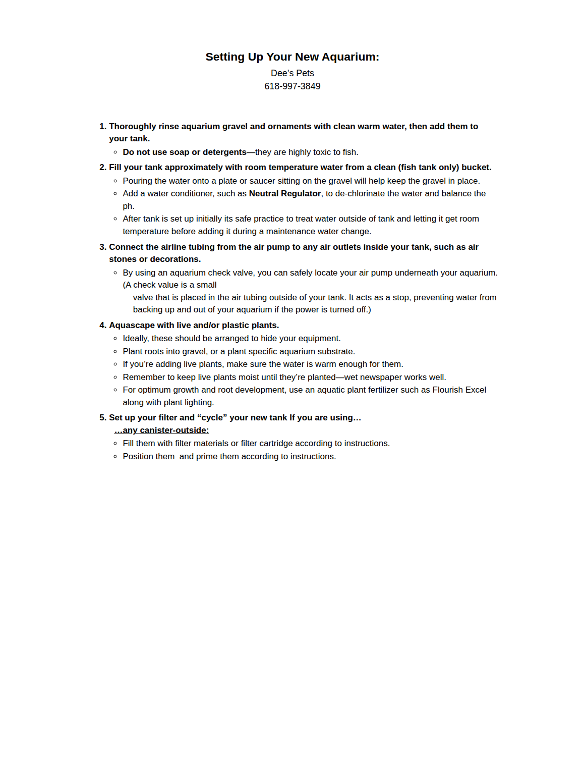Setting Up Your New Aquarium:
Dee’s Pets
618-997-3849
Thoroughly rinse aquarium gravel and ornaments with clean warm water, then add them to your tank.
Do not use soap or detergents—they are highly toxic to fish.
Fill your tank approximately with room temperature water from a clean (fish tank only) bucket.
Pouring the water onto a plate or saucer sitting on the gravel will help keep the gravel in place.
Add a water conditioner, such as Neutral Regulator, to de-chlorinate the water and balance the ph.
After tank is set up initially its safe practice to treat water outside of tank and letting it get room temperature before adding it during a maintenance water change.
Connect the airline tubing from the air pump to any air outlets inside your tank, such as air stones or decorations.
By using an aquarium check valve, you can safely locate your air pump underneath your aquarium. (A check value is a small valve that is placed in the air tubing outside of your tank. It acts as a stop, preventing water from backing up and out of your aquarium if the power is turned off.)
Aquascape with live and/or plastic plants.
Ideally, these should be arranged to hide your equipment.
Plant roots into gravel, or a plant specific aquarium substrate.
If you’re adding live plants, make sure the water is warm enough for them.
Remember to keep live plants moist until they’re planted—wet newspaper works well.
For optimum growth and root development, use an aquatic plant fertilizer such as Flourish Excel along with plant lighting.
Set up your filter and “cycle” your new tank If you are using… …any canister-outside:
Fill them with filter materials or filter cartridge according to instructions.
Position them and prime them according to instructions.